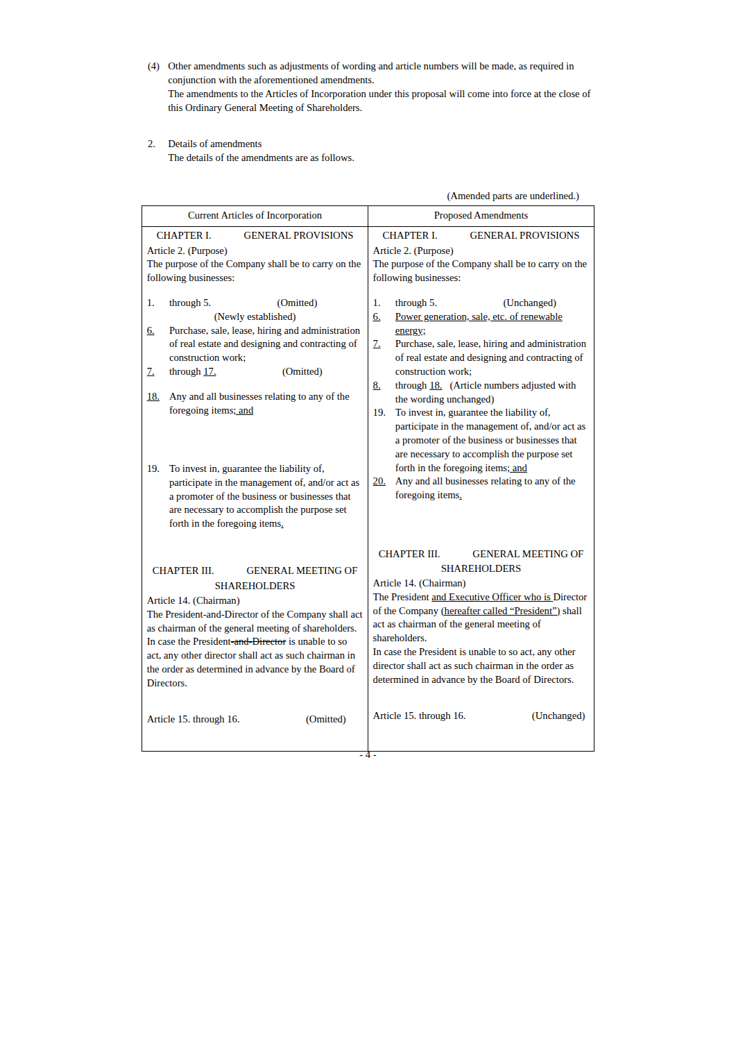(4)
Other amendments such as adjustments of wording and article numbers will be made, as required in conjunction with the aforementioned amendments.
The amendments to the Articles of Incorporation under this proposal will come into force at the close of this Ordinary General Meeting of Shareholders.
2.
Details of amendments
The details of the amendments are as follows.
(Amended parts are underlined.)
| Current Articles of Incorporation | Proposed Amendments |
| --- | --- |
| CHAPTER I. GENERAL PROVISIONS Article 2. (Purpose) The purpose of the Company shall be to carry on the following businesses: 1. through 5. (Omitted) (Newly established) 6. Purchase, sale, lease, hiring and administration of real estate and designing and contracting of construction work; 7. through 17. (Omitted) 18. Any and all businesses relating to any of the foregoing items ; and 19. To invest in, guarantee the liability of, participate in the management of, and/or act as a promoter of the business or businesses that are necessary to accomplish the purpose set forth in the foregoing items . CHAPTER III. GENERAL MEETING OF SHAREHOLDERS Article 14. (Chairman) The President-and-Director of the Company shall act as chairman of the general meeting of shareholders. In case the President -and-Director is unable to so act, any other director shall act as such chairman in the order as determined in advance by the Board of Directors. Article 15. through 16. (Omitted) | CHAPTER I. GENERAL PROVISIONS Article 2. (Purpose) The purpose of the Company shall be to carry on the following businesses: 1. through 5. (Unchanged) 6. Power generation, sale, etc. of renewable energy; 7. Purchase, sale, lease, hiring and administration of real estate and designing and contracting of construction work; 8. through 18. (Article numbers adjusted with the wording unchanged) 19. To invest in, guarantee the liability of, participate in the management of, and/or act as a promoter of the business or businesses that are necessary to accomplish the purpose set forth in the foregoing items ; and 20. Any and all businesses relating to any of the foregoing items . CHAPTER III. GENERAL MEETING OF SHAREHOLDERS Article 14. (Chairman) The President and Executive Officer who is Director of the Company (hereafter called “President”) shall act as chairman of the general meeting of shareholders. In case the President is unable to so act, any other director shall act as such chairman in the order as determined in advance by the Board of Directors. Article 15. through 16. (Unchanged) |
- 4 -